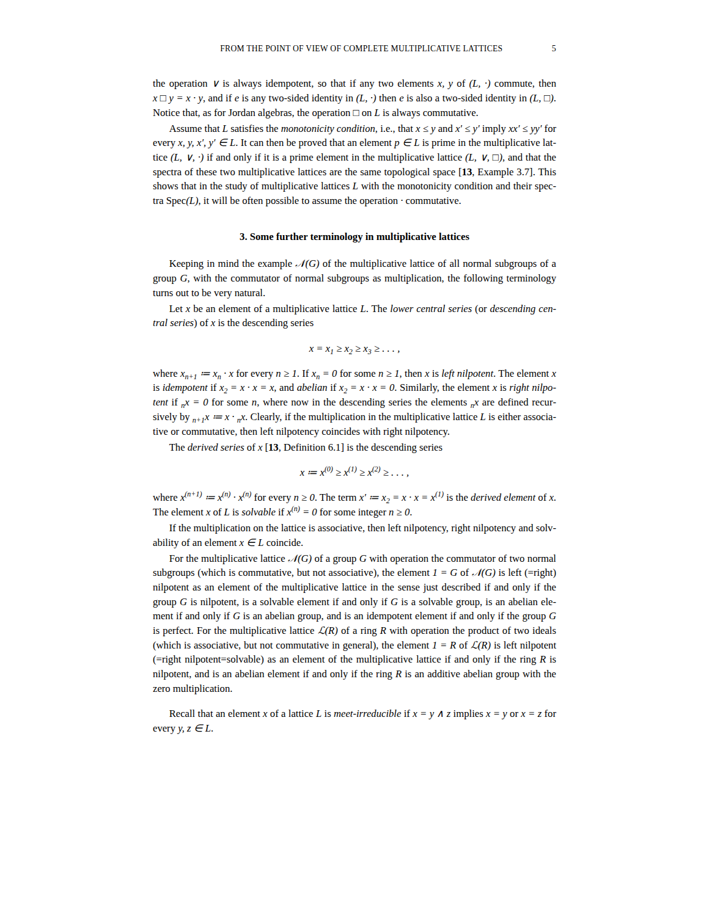FROM THE POINT OF VIEW OF COMPLETE MULTIPLICATIVE LATTICES 5
the operation ∨ is always idempotent, so that if any two elements x, y of (L, ·) commute, then x □ y = x · y, and if e is any two-sided identity in (L, ·) then e is also a two-sided identity in (L, □). Notice that, as for Jordan algebras, the operation □ on L is always commutative.
Assume that L satisfies the monotonicity condition, i.e., that x ≤ y and x′ ≤ y′ imply xx′ ≤ yy′ for every x, y, x′, y′ ∈ L. It can then be proved that an element p ∈ L is prime in the multiplicative lattice (L, ∨, ·) if and only if it is a prime element in the multiplicative lattice (L, ∨, □), and that the spectra of these two multiplicative lattices are the same topological space [13, Example 3.7]. This shows that in the study of multiplicative lattices L with the monotonicity condition and their spectra Spec(L), it will be often possible to assume the operation · commutative.
3. Some further terminology in multiplicative lattices
Keeping in mind the example 𝒩(G) of the multiplicative lattice of all normal subgroups of a group G, with the commutator of normal subgroups as multiplication, the following terminology turns out to be very natural.
Let x be an element of a multiplicative lattice L. The lower central series (or descending central series) of x is the descending series
x = x1 ≥ x2 ≥ x3 ≥ . . . ,
where xn+1 ≔ xn · x for every n ≥ 1. If xn = 0 for some n ≥ 1, then x is left nilpotent. The element x is idempotent if x2 = x · x = x, and abelian if x2 = x · x = 0. Similarly, the element x is right nilpotent if nx = 0 for some n, where now in the descending series the elements nx are defined recursively by n+1x ≔ x · nx. Clearly, if the multiplication in the multiplicative lattice L is either associative or commutative, then left nilpotency coincides with right nilpotency.
The derived series of x [13, Definition 6.1] is the descending series
x ≔ x(0) ≥ x(1) ≥ x(2) ≥ . . . ,
where x(n+1) ≔ x(n) · x(n) for every n ≥ 0. The term x′ ≔ x2 = x · x = x(1) is the derived element of x. The element x of L is solvable if x(n) = 0 for some integer n ≥ 0.
If the multiplication on the lattice is associative, then left nilpotency, right nilpotency and solvability of an element x ∈ L coincide.
For the multiplicative lattice 𝒩(G) of a group G with operation the commutator of two normal subgroups (which is commutative, but not associative), the element 1 = G of 𝒩(G) is left (=right) nilpotent as an element of the multiplicative lattice in the sense just described if and only if the group G is nilpotent, is a solvable element if and only if G is a solvable group, is an abelian element if and only if G is an abelian group, and is an idempotent element if and only if the group G is perfect. For the multiplicative lattice ℒ(R) of a ring R with operation the product of two ideals (which is associative, but not commutative in general), the element 1 = R of ℒ(R) is left nilpotent (=right nilpotent=solvable) as an element of the multiplicative lattice if and only if the ring R is nilpotent, and is an abelian element if and only if the ring R is an additive abelian group with the zero multiplication.
Recall that an element x of a lattice L is meet-irreducible if x = y ∧ z implies x = y or x = z for every y, z ∈ L.